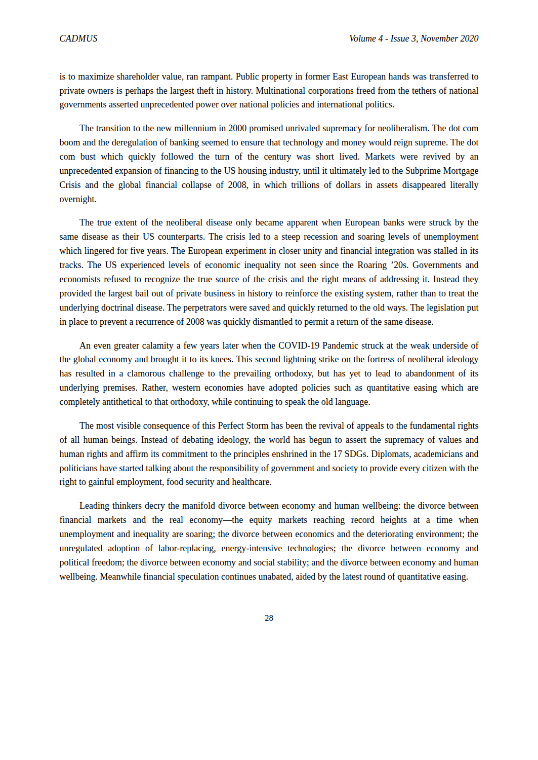CADMUS
Volume 4 - Issue 3, November 2020
is to maximize shareholder value, ran rampant. Public property in former East European hands was transferred to private owners is perhaps the largest theft in history. Multinational corporations freed from the tethers of national governments asserted unprecedented power over national policies and international politics.
The transition to the new millennium in 2000 promised unrivaled supremacy for neoliberalism. The dot com boom and the deregulation of banking seemed to ensure that technology and money would reign supreme. The dot com bust which quickly followed the turn of the century was short lived. Markets were revived by an unprecedented expansion of financing to the US housing industry, until it ultimately led to the Subprime Mortgage Crisis and the global financial collapse of 2008, in which trillions of dollars in assets disappeared literally overnight.
The true extent of the neoliberal disease only became apparent when European banks were struck by the same disease as their US counterparts. The crisis led to a steep recession and soaring levels of unemployment which lingered for five years. The European experiment in closer unity and financial integration was stalled in its tracks. The US experienced levels of economic inequality not seen since the Roaring ’20s. Governments and economists refused to recognize the true source of the crisis and the right means of addressing it. Instead they provided the largest bail out of private business in history to reinforce the existing system, rather than to treat the underlying doctrinal disease. The perpetrators were saved and quickly returned to the old ways. The legislation put in place to prevent a recurrence of 2008 was quickly dismantled to permit a return of the same disease.
An even greater calamity a few years later when the COVID-19 Pandemic struck at the weak underside of the global economy and brought it to its knees. This second lightning strike on the fortress of neoliberal ideology has resulted in a clamorous challenge to the prevailing orthodoxy, but has yet to lead to abandonment of its underlying premises. Rather, western economies have adopted policies such as quantitative easing which are completely antithetical to that orthodoxy, while continuing to speak the old language.
The most visible consequence of this Perfect Storm has been the revival of appeals to the fundamental rights of all human beings. Instead of debating ideology, the world has begun to assert the supremacy of values and human rights and affirm its commitment to the principles enshrined in the 17 SDGs. Diplomats, academicians and politicians have started talking about the responsibility of government and society to provide every citizen with the right to gainful employment, food security and healthcare.
Leading thinkers decry the manifold divorce between economy and human wellbeing: the divorce between financial markets and the real economy—the equity markets reaching record heights at a time when unemployment and inequality are soaring; the divorce between economics and the deteriorating environment; the unregulated adoption of labor-replacing, energy-intensive technologies; the divorce between economy and political freedom; the divorce between economy and social stability; and the divorce between economy and human wellbeing. Meanwhile financial speculation continues unabated, aided by the latest round of quantitative easing.
28